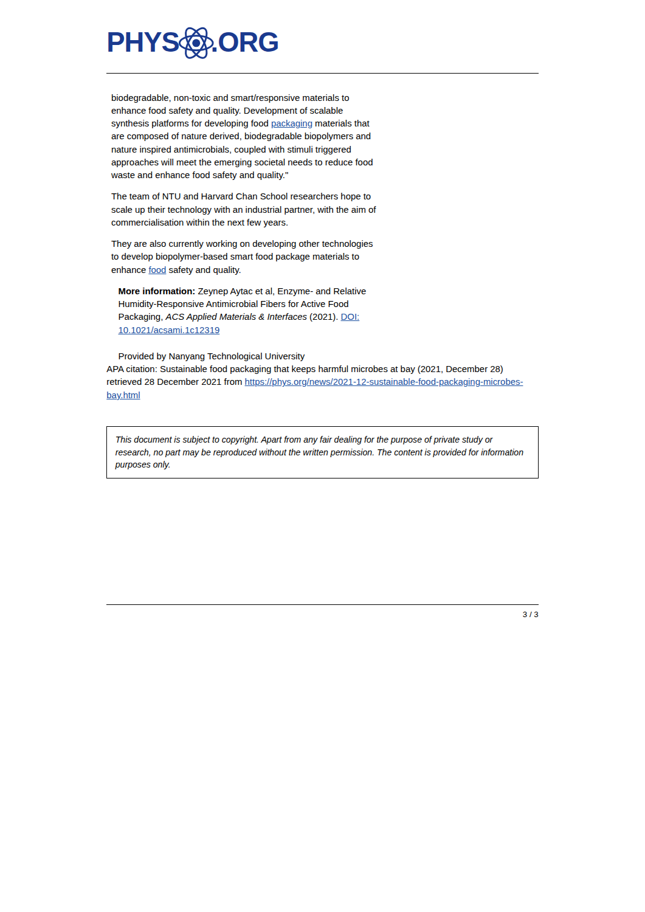PHYS . ORG
biodegradable, non-toxic and smart/responsive materials to enhance food safety and quality. Development of scalable synthesis platforms for developing food packaging materials that are composed of nature derived, biodegradable biopolymers and nature inspired antimicrobials, coupled with stimuli triggered approaches will meet the emerging societal needs to reduce food waste and enhance food safety and quality."
The team of NTU and Harvard Chan School researchers hope to scale up their technology with an industrial partner, with the aim of commercialisation within the next few years.
They are also currently working on developing other technologies to develop biopolymer-based smart food package materials to enhance food safety and quality.
More information: Zeynep Aytac et al, Enzyme- and Relative Humidity-Responsive Antimicrobial Fibers for Active Food Packaging, ACS Applied Materials & Interfaces (2021). DOI: 10.1021/acsami.1c12319
Provided by Nanyang Technological University
APA citation: Sustainable food packaging that keeps harmful microbes at bay (2021, December 28) retrieved 28 December 2021 from https://phys.org/news/2021-12-sustainable-food-packaging-microbes-bay.html
This document is subject to copyright. Apart from any fair dealing for the purpose of private study or research, no part may be reproduced without the written permission. The content is provided for information purposes only.
3 / 3